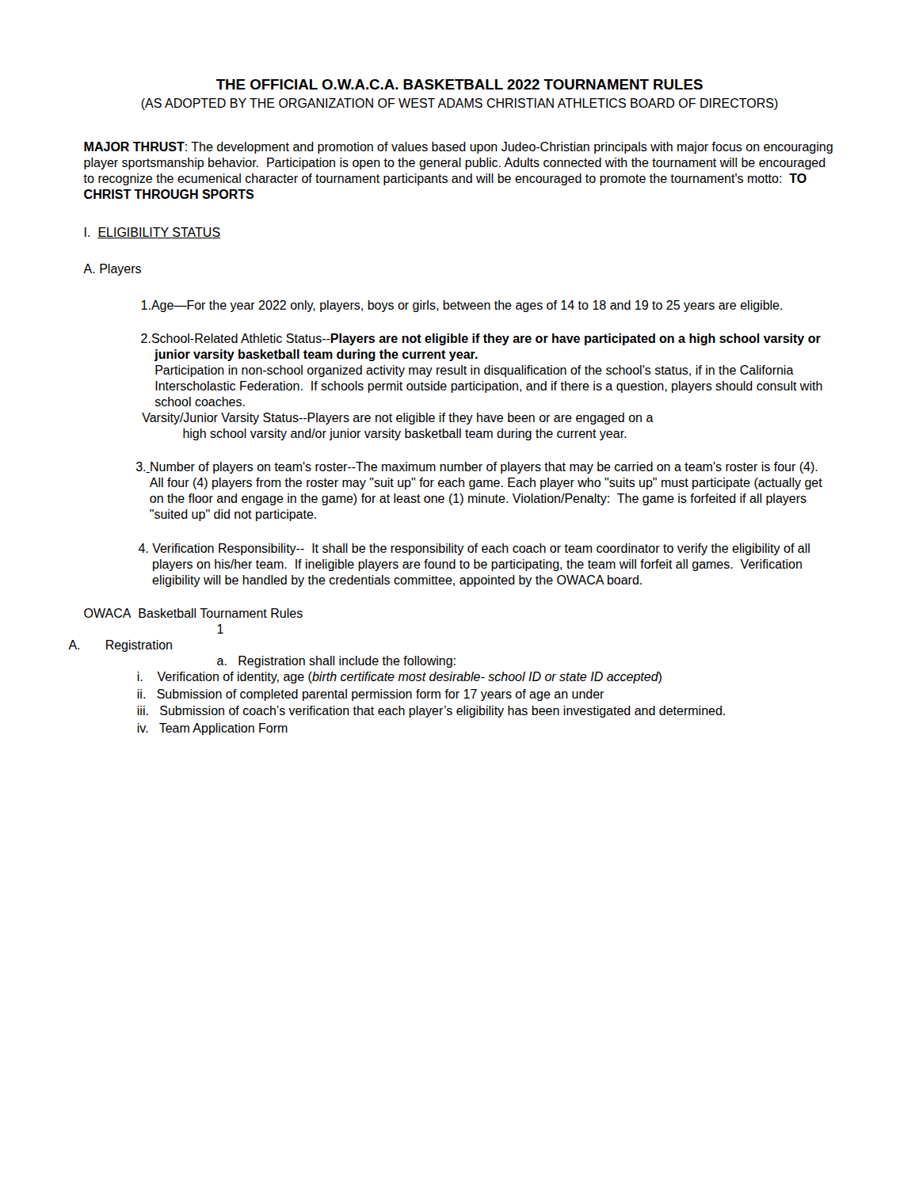THE OFFICIAL O.W.A.C.A. BASKETBALL 2022 TOURNAMENT RULES
(AS ADOPTED BY THE ORGANIZATION OF WEST ADAMS CHRISTIAN ATHLETICS BOARD OF DIRECTORS)
MAJOR THRUST: The development and promotion of values based upon Judeo-Christian principals with major focus on encouraging player sportsmanship behavior. Participation is open to the general public. Adults connected with the tournament will be encouraged to recognize the ecumenical character of tournament participants and will be encouraged to promote the tournament's motto: TO CHRIST THROUGH SPORTS
I. ELIGIBILITY STATUS
A. Players
1.Age—For the year 2022 only, players, boys or girls, between the ages of 14 to 18 and 19 to 25 years are eligible.
2.School-Related Athletic Status--Players are not eligible if they are or have participated on a high school varsity or junior varsity basketball team during the current year. Participation in non-school organized activity may result in disqualification of the school's status, if in the California Interscholastic Federation. If schools permit outside participation, and if there is a question, players should consult with school coaches. Varsity/Junior Varsity Status--Players are not eligible if they have been or are engaged on a high school varsity and/or junior varsity basketball team during the current year.
3. Number of players on team's roster--The maximum number of players that may be carried on a team's roster is four (4). All four (4) players from the roster may "suit up" for each game. Each player who "suits up" must participate (actually get on the floor and engage in the game) for at least one (1) minute. Violation/Penalty: The game is forfeited if all players "suited up" did not participate.
4. Verification Responsibility-- It shall be the responsibility of each coach or team coordinator to verify the eligibility of all players on his/her team. If ineligible players are found to be participating, the team will forfeit all games. Verification eligibility will be handled by the credentials committee, appointed by the OWACA board.
OWACA Basketball Tournament Rules
1
A. Registration
a. Registration shall include the following:
i. Verification of identity, age (birth certificate most desirable- school ID or state ID accepted)
ii. Submission of completed parental permission form for 17 years of age an under
iii. Submission of coach’s verification that each player’s eligibility has been investigated and determined.
iv. Team Application Form